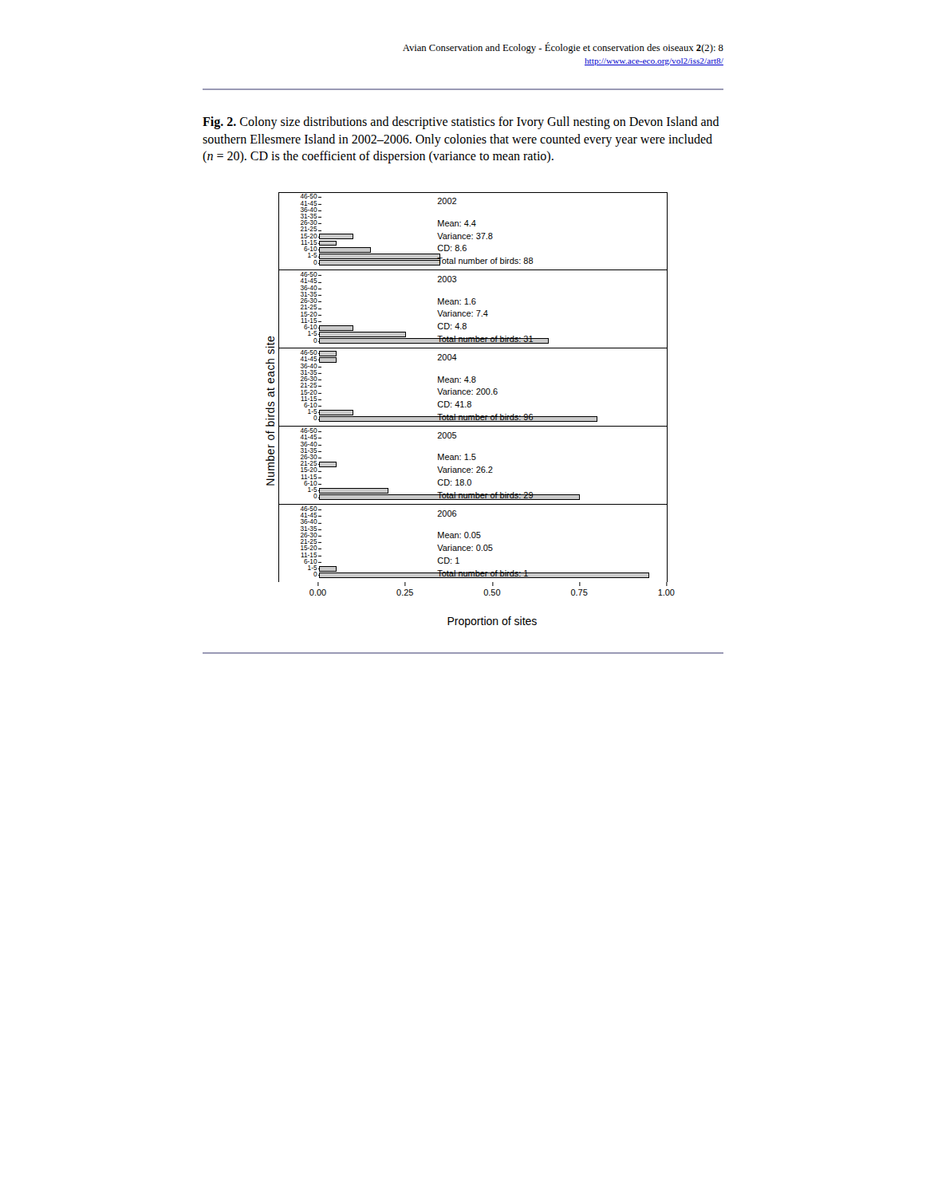Avian Conservation and Ecology - Écologie et conservation des oiseaux 2(2): 8
http://www.ace-eco.org/vol2/iss2/art8/
Fig. 2. Colony size distributions and descriptive statistics for Ivory Gull nesting on Devon Island and southern Ellesmere Island in 2002–2006. Only colonies that were counted every year were included (n = 20). CD is the coefficient of dispersion (variance to mean ratio).
Number of birds at each site
46-50
41-45
36-40
31-35
26-30
21-25
15-20
11-15
6-10
1-5
0
2002
Mean: 4.4
Variance: 37.8
CD: 8.6
Total number of birds: 88
46-50
41-45
36-40
31-35
26-30
21-25
15-20
11-15
6-10
1-5
0
2003
Mean: 1.6
Variance: 7.4
CD: 4.8
Total number of birds: 31
46-50
41-45
36-40
31-35
26-30
21-25
15-20
11-15
6-10
1-5
0
2004
Mean: 4.8
Variance: 200.6
CD: 41.8
Total number of birds: 96
46-50
41-45
36-40
31-35
26-30
21-25
15-20
11-15
6-10
1-5
0
2005
Mean: 1.5
Variance: 26.2
CD: 18.0
Total number of birds: 29
46-50
41-45
36-40
31-35
26-30
21-25
15-20
11-15
6-10
1-5
0
2006
Mean: 0.05
Variance: 0.05
CD: 1
Total number of birds: 1
0.00
0.25
0.50
0.75
1.00
Proportion of sites